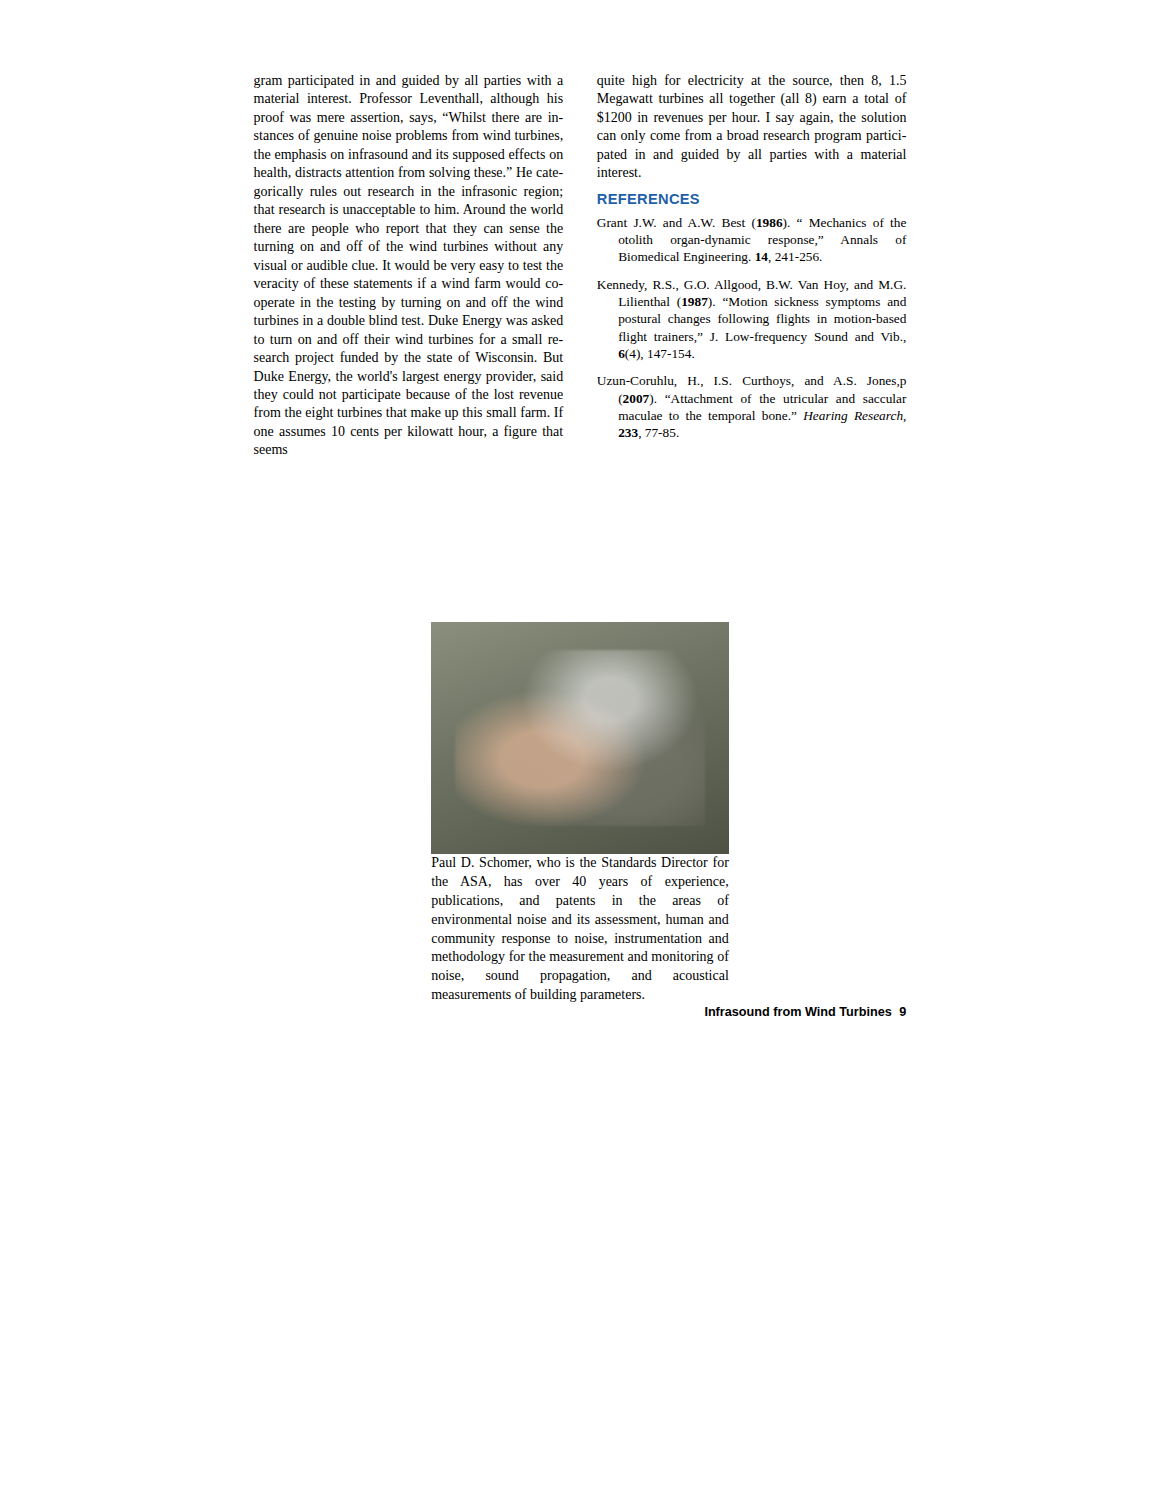gram participated in and guided by all parties with a material interest. Professor Leventhall, although his proof was mere assertion, says, “Whilst there are instances of genuine noise problems from wind turbines, the emphasis on infrasound and its supposed effects on health, distracts attention from solving these.” He categorically rules out research in the infrasonic region; that research is unacceptable to him. Around the world there are people who report that they can sense the turning on and off of the wind turbines without any visual or audible clue. It would be very easy to test the veracity of these statements if a wind farm would cooperate in the testing by turning on and off the wind turbines in a double blind test. Duke Energy was asked to turn on and off their wind turbines for a small research project funded by the state of Wisconsin. But Duke Energy, the world's largest energy provider, said they could not participate because of the lost revenue from the eight turbines that make up this small farm. If one assumes 10 cents per kilowatt hour, a figure that seems
quite high for electricity at the source, then 8, 1.5 Megawatt turbines all together (all 8) earn a total of $1200 in revenues per hour. I say again, the solution can only come from a broad research program participated in and guided by all parties with a material interest.
REFERENCES
Grant J.W. and A.W. Best (1986). “ Mechanics of the otolith organ-dynamic response,” Annals of Biomedical Engineering. 14, 241-256.
Kennedy, R.S., G.O. Allgood, B.W. Van Hoy, and M.G. Lilienthal (1987). “Motion sickness symptoms and postural changes following flights in motion-based flight trainers,” J. Low-frequency Sound and Vib., 6(4), 147-154.
Uzun-Coruhlu, H., I.S. Curthoys, and A.S. Jones,p (2007). “Attachment of the utricular and saccular maculae to the temporal bone.” Hearing Research, 233, 77-85.
Paul D. Schomer, who is the Standards Director for the ASA, has over 40 years of experience, publications, and patents in the areas of environmental noise and its assessment, human and community response to noise, instrumentation and methodology for the measurement and monitoring of noise, sound propagation, and acoustical measurements of building parameters.
Infrasound from Wind Turbines9